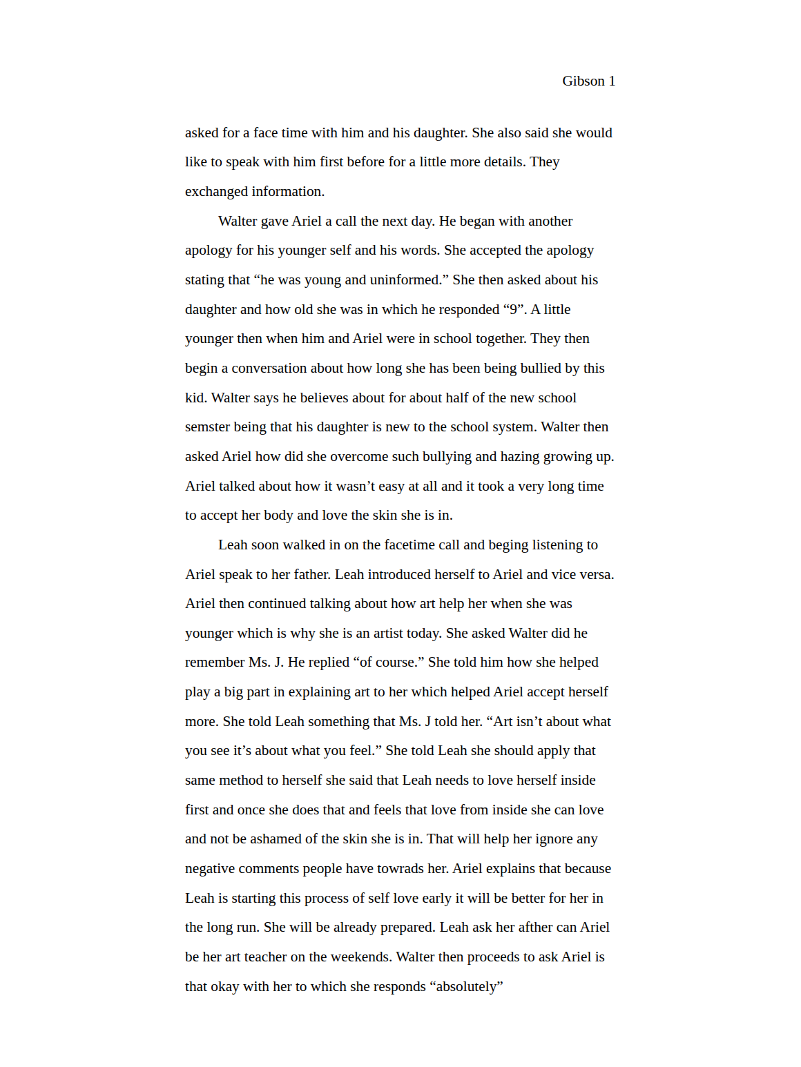Gibson 1
asked for a face time with him and his daughter. She also said she would like to speak with him first before for a little more details. They exchanged information.
Walter gave Ariel a call the next day. He began with another apology for his younger self and his words. She accepted the apology stating that “he was young and uninformed.” She then asked about his daughter and how old she was in which he responded “9”. A little younger then when him and Ariel were in school together. They then begin a conversation about how long she has been being bullied by this kid. Walter says he believes about for about half of the new school semster being that his daughter is new to the school system. Walter then asked Ariel how did she overcome such bullying and hazing growing up. Ariel talked about how it wasn’t easy at all and it took a very long time to accept her body and love the skin she is in.
Leah soon walked in on the facetime call and beging listening to Ariel speak to her father. Leah introduced herself to Ariel and vice versa. Ariel then continued talking about how art help her when she was younger which is why she is an artist today. She asked Walter did he remember Ms. J. He replied “of course.” She told him how she helped play a big part in explaining art to her which helped Ariel accept herself more. She told Leah something that Ms. J told her. “Art isn’t about what you see it’s about what you feel.” She told Leah she should apply that same method to herself she said that Leah needs to love herself inside first and once she does that and feels that love from inside she can love and not be ashamed of the skin she is in. That will help her ignore any negative comments people have towrads her. Ariel explains that because Leah is starting this process of self love early it will be better for her in the long run. She will be already prepared. Leah ask her afther can Ariel be her art teacher on the weekends. Walter then proceeds to ask Ariel is that okay with her to which she responds “absolutely”